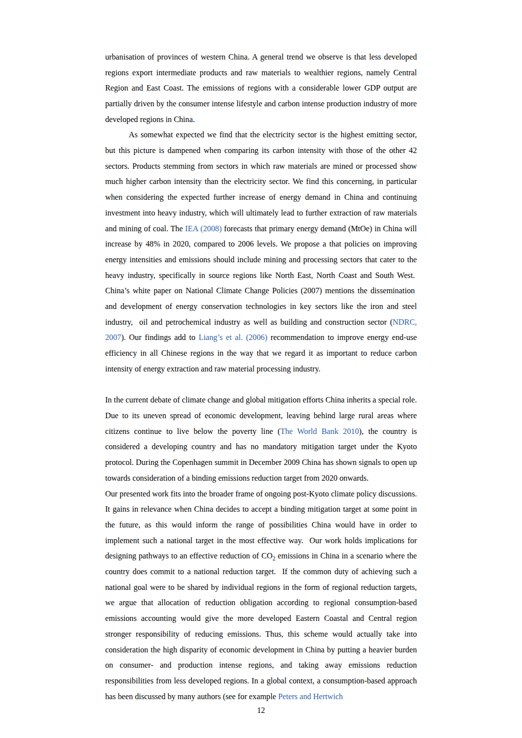urbanisation of provinces of western China. A general trend we observe is that less developed regions export intermediate products and raw materials to wealthier regions, namely Central Region and East Coast. The emissions of regions with a considerable lower GDP output are partially driven by the consumer intense lifestyle and carbon intense production industry of more developed regions in China.
As somewhat expected we find that the electricity sector is the highest emitting sector, but this picture is dampened when comparing its carbon intensity with those of the other 42 sectors. Products stemming from sectors in which raw materials are mined or processed show much higher carbon intensity than the electricity sector. We find this concerning, in particular when considering the expected further increase of energy demand in China and continuing investment into heavy industry, which will ultimately lead to further extraction of raw materials and mining of coal. The IEA (2008) forecasts that primary energy demand (MtOe) in China will increase by 48% in 2020, compared to 2006 levels. We propose a that policies on improving energy intensities and emissions should include mining and processing sectors that cater to the heavy industry, specifically in source regions like North East, North Coast and South West. China’s white paper on National Climate Change Policies (2007) mentions the dissemination and development of energy conservation technologies in key sectors like the iron and steel industry, oil and petrochemical industry as well as building and construction sector (NDRC, 2007). Our findings add to Liang’s et al. (2006) recommendation to improve energy end-use efficiency in all Chinese regions in the way that we regard it as important to reduce carbon intensity of energy extraction and raw material processing industry.
In the current debate of climate change and global mitigation efforts China inherits a special role. Due to its uneven spread of economic development, leaving behind large rural areas where citizens continue to live below the poverty line (The World Bank 2010), the country is considered a developing country and has no mandatory mitigation target under the Kyoto protocol. During the Copenhagen summit in December 2009 China has shown signals to open up towards consideration of a binding emissions reduction target from 2020 onwards.
Our presented work fits into the broader frame of ongoing post-Kyoto climate policy discussions. It gains in relevance when China decides to accept a binding mitigation target at some point in the future, as this would inform the range of possibilities China would have in order to implement such a national target in the most effective way. Our work holds implications for designing pathways to an effective reduction of CO2 emissions in China in a scenario where the country does commit to a national reduction target. If the common duty of achieving such a national goal were to be shared by individual regions in the form of regional reduction targets, we argue that allocation of reduction obligation according to regional consumption-based emissions accounting would give the more developed Eastern Coastal and Central region stronger responsibility of reducing emissions. Thus, this scheme would actually take into consideration the high disparity of economic development in China by putting a heavier burden on consumer- and production intense regions, and taking away emissions reduction responsibilities from less developed regions. In a global context, a consumption-based approach has been discussed by many authors (see for example Peters and Hertwich
12